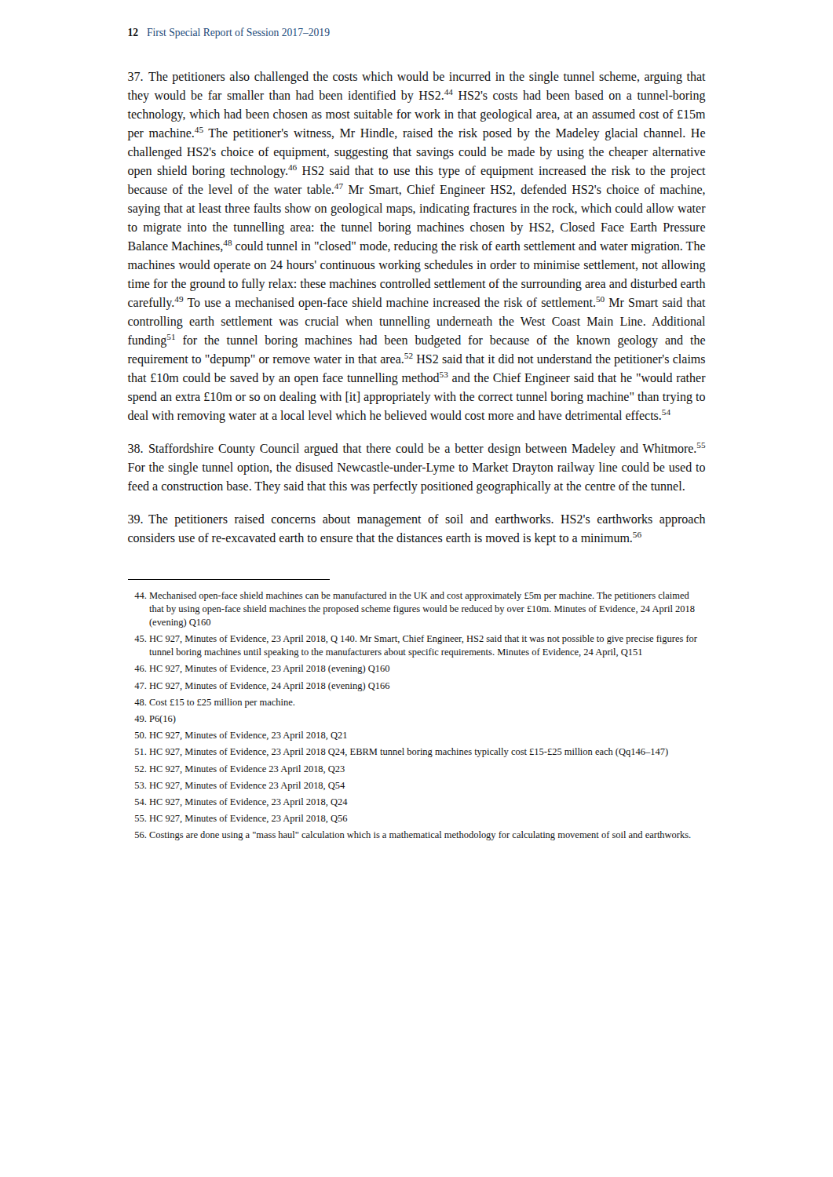12 First Special Report of Session 2017–2019
37. The petitioners also challenged the costs which would be incurred in the single tunnel scheme, arguing that they would be far smaller than had been identified by HS2.44 HS2's costs had been based on a tunnel-boring technology, which had been chosen as most suitable for work in that geological area, at an assumed cost of £15m per machine.45 The petitioner's witness, Mr Hindle, raised the risk posed by the Madeley glacial channel. He challenged HS2's choice of equipment, suggesting that savings could be made by using the cheaper alternative open shield boring technology.46 HS2 said that to use this type of equipment increased the risk to the project because of the level of the water table.47 Mr Smart, Chief Engineer HS2, defended HS2's choice of machine, saying that at least three faults show on geological maps, indicating fractures in the rock, which could allow water to migrate into the tunnelling area: the tunnel boring machines chosen by HS2, Closed Face Earth Pressure Balance Machines,48 could tunnel in "closed" mode, reducing the risk of earth settlement and water migration. The machines would operate on 24 hours' continuous working schedules in order to minimise settlement, not allowing time for the ground to fully relax: these machines controlled settlement of the surrounding area and disturbed earth carefully.49 To use a mechanised open-face shield machine increased the risk of settlement.50 Mr Smart said that controlling earth settlement was crucial when tunnelling underneath the West Coast Main Line. Additional funding51 for the tunnel boring machines had been budgeted for because of the known geology and the requirement to "depump" or remove water in that area.52 HS2 said that it did not understand the petitioner's claims that £10m could be saved by an open face tunnelling method53 and the Chief Engineer said that he "would rather spend an extra £10m or so on dealing with [it] appropriately with the correct tunnel boring machine" than trying to deal with removing water at a local level which he believed would cost more and have detrimental effects.54
38. Staffordshire County Council argued that there could be a better design between Madeley and Whitmore.55 For the single tunnel option, the disused Newcastle-under-Lyme to Market Drayton railway line could be used to feed a construction base. They said that this was perfectly positioned geographically at the centre of the tunnel.
39. The petitioners raised concerns about management of soil and earthworks. HS2's earthworks approach considers use of re-excavated earth to ensure that the distances earth is moved is kept to a minimum.56
Mechanised open-face shield machines can be manufactured in the UK and cost approximately £5m per machine. The petitioners claimed that by using open-face shield machines the proposed scheme figures would be reduced by over £10m. Minutes of Evidence, 24 April 2018 (evening) Q160
HC 927, Minutes of Evidence, 23 April 2018, Q 140. Mr Smart, Chief Engineer, HS2 said that it was not possible to give precise figures for tunnel boring machines until speaking to the manufacturers about specific requirements. Minutes of Evidence, 24 April, Q151
HC 927, Minutes of Evidence, 23 April 2018 (evening) Q160
HC 927, Minutes of Evidence, 24 April 2018 (evening) Q166
Cost £15 to £25 million per machine.
P6(16)
HC 927, Minutes of Evidence, 23 April 2018, Q21
HC 927, Minutes of Evidence, 23 April 2018 Q24, EBRM tunnel boring machines typically cost £15-£25 million each (Qq146–147)
HC 927, Minutes of Evidence 23 April 2018, Q23
HC 927, Minutes of Evidence 23 April 2018, Q54
HC 927, Minutes of Evidence, 23 April 2018, Q24
HC 927, Minutes of Evidence, 23 April 2018, Q56
Costings are done using a "mass haul" calculation which is a mathematical methodology for calculating movement of soil and earthworks.